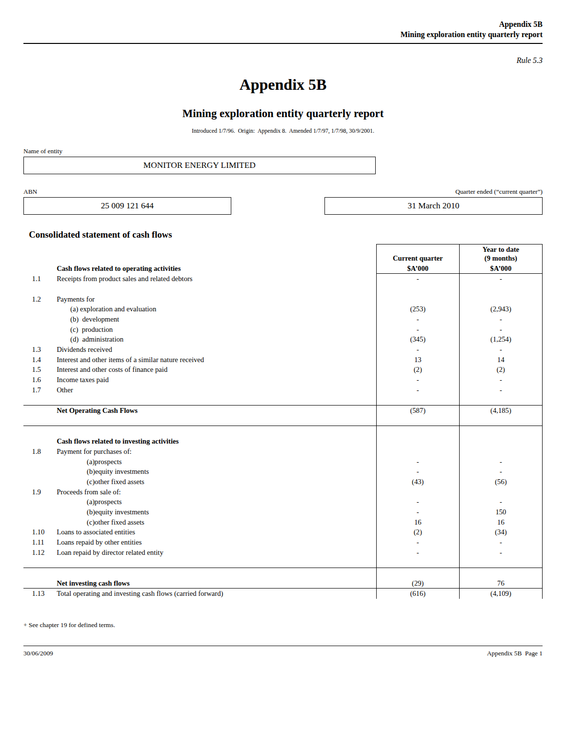Appendix 5B
Mining exploration entity quarterly report
Rule 5.3
Appendix 5B
Mining exploration entity quarterly report
Introduced 1/7/96. Origin: Appendix 8. Amended 1/7/97, 1/7/98, 30/9/2001.
Name of entity
MONITOR ENERGY LIMITED
| ABN | | Quarter ended (“current quarter”) |
| 25 009 121 644 | | 31 March 2010 |
Consolidated statement of cash flows
| | Current quarter | Year to date (9 months) |
| | Cash flows related to operating activities | $A’000 | $A’000 |
| 1.1 | Receipts from product sales and related debtors | - | - |
| 1.2 | Payments for | | |
| | (a) exploration and evaluation | (253) | (2,943) |
| | (b) development | - | - |
| | (c) production | - | - |
| | (d) administration | (345) | (1,254) |
| 1.3 | Dividends received | - | - |
| 1.4 | Interest and other items of a similar nature received | 13 | 14 |
| 1.5 | Interest and other costs of finance paid | (2) | (2) |
| 1.6 | Income taxes paid | - | - |
| 1.7 | Other | - | - |
| | Net Operating Cash Flows | (587) | (4,185) |
| | Cash flows related to investing activities | | |
| 1.8 | Payment for purchases of: | | |
| | (a)prospects | - | - |
| | (b)equity investments | - | - |
| | (c)other fixed assets | (43) | (56) |
| 1.9 | Proceeds from sale of: | | |
| | (a)prospects | - | - |
| | (b)equity investments | - | 150 |
| | (c)other fixed assets | 16 | 16 |
| 1.10 | Loans to associated entities | (2) | (34) |
| 1.11 | Loans repaid by other entities | - | - |
| 1.12 | Loan repaid by director related entity | - | - |
| | Net investing cash flows | (29) | 76 |
| 1.13 | Total operating and investing cash flows (carried forward) | (616) | (4,109) |
+ See chapter 19 for defined terms.
30/06/2009 Appendix 5B Page 1